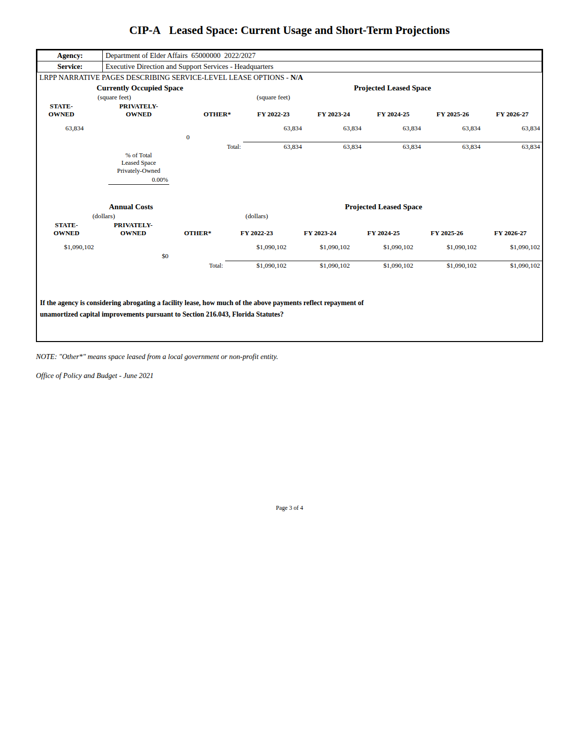CIP-A Leased Space: Current Usage and Short-Term Projections
| Agency: | Department of Elder Affairs 65000000 2022/2027 |
| Service: | Executive Direction and Support Services - Headquarters |
LRPP NARRATIVE PAGES DESCRIBING SERVICE-LEVEL LEASE OPTIONS - N/A
| Currently Occupied Space | Projected Leased Space |
| (square feet) | | (square feet) | |
| STATE- OWNED | PRIVATELY- OWNED | OTHER* | FY 2022-23 | FY 2023-24 | FY 2024-25 | FY 2025-26 | FY 2026-27 |
| 63,834 | | | 63,834 | 63,834 | 63,834 | 63,834 | 63,834 |
| | 0 | | |
| | | Total: | 63,834 | 63,834 | 63,834 | 63,834 | 63,834 |
| | % of Total Leased Space Privately-Owned | |
| | 0.00% | |
| Annual Costs | Projected Leased Space |
| (dollars) | | (dollars) | |
| STATE- OWNED | PRIVATELY- OWNED | OTHER* | FY 2022-23 | FY 2023-24 | FY 2024-25 | FY 2025-26 | FY 2026-27 |
| $1,090,102 | | | $1,090,102 | $1,090,102 | $1,090,102 | $1,090,102 | $1,090,102 |
| | $0 | | |
| | | Total: | $1,090,102 | $1,090,102 | $1,090,102 | $1,090,102 | $1,090,102 |
If the agency is considering abrogating a facility lease, how much of the above payments reflect repayment of
unamortized capital improvements pursuant to Section 216.043, Florida Statutes?
NOTE: "Other*" means space leased from a local government or non-profit entity.
Office of Policy and Budget - June 2021
Page 3 of 4